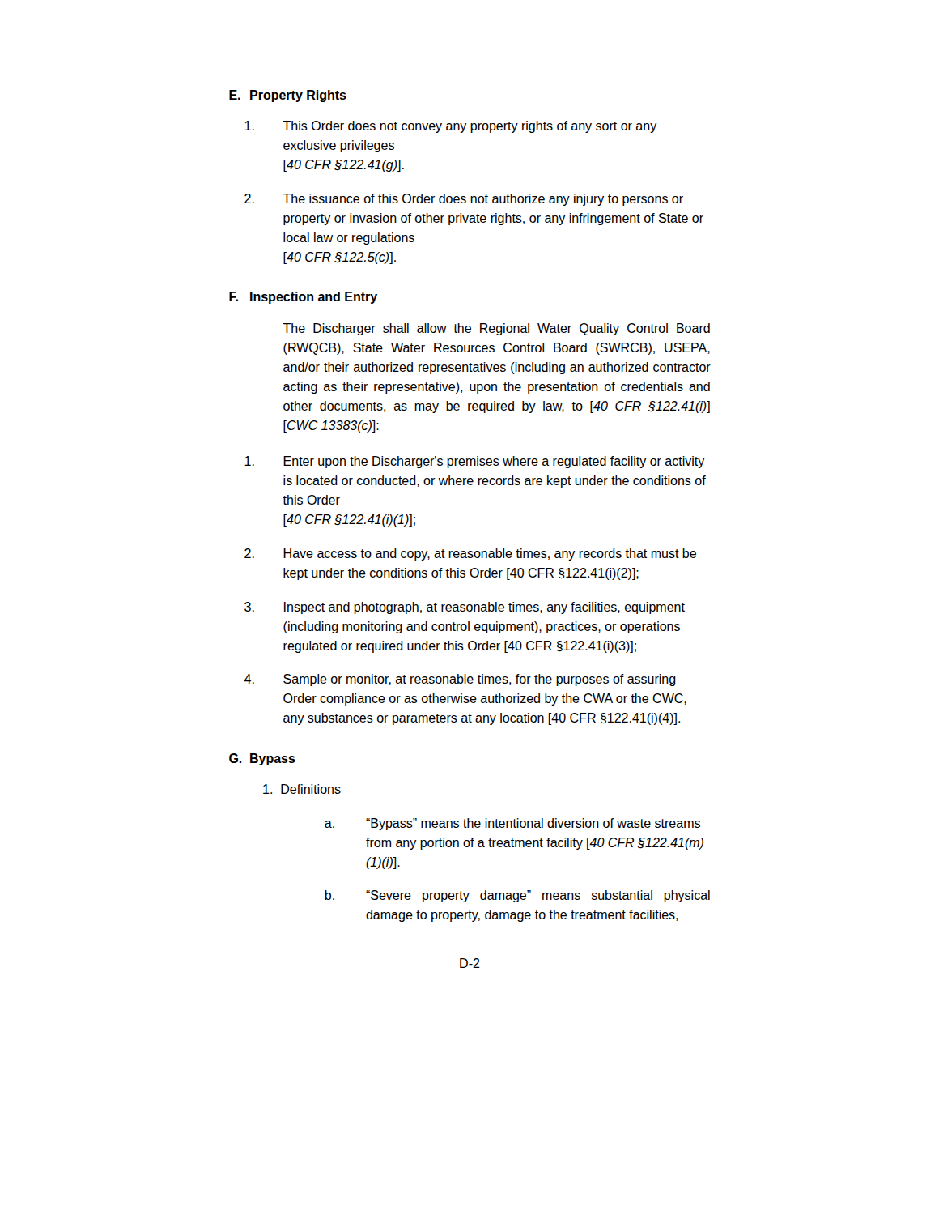E. Property Rights
1. This Order does not convey any property rights of any sort or any exclusive privileges
[40 CFR §122.41(g)].
2. The issuance of this Order does not authorize any injury to persons or property or invasion of other private rights, or any infringement of State or local law or regulations
[40 CFR §122.5(c)].
F. Inspection and Entry
The Discharger shall allow the Regional Water Quality Control Board (RWQCB), State Water Resources Control Board (SWRCB), USEPA, and/or their authorized representatives (including an authorized contractor acting as their representative), upon the presentation of credentials and other documents, as may be required by law, to [40 CFR §122.41(i)] [CWC 13383(c)]:
1. Enter upon the Discharger's premises where a regulated facility or activity is located or conducted, or where records are kept under the conditions of this Order
[40 CFR §122.41(i)(1)];
2. Have access to and copy, at reasonable times, any records that must be kept under the conditions of this Order [40 CFR §122.41(i)(2)];
3. Inspect and photograph, at reasonable times, any facilities, equipment (including monitoring and control equipment), practices, or operations regulated or required under this Order [40 CFR §122.41(i)(3)];
4. Sample or monitor, at reasonable times, for the purposes of assuring Order compliance or as otherwise authorized by the CWA or the CWC, any substances or parameters at any location [40 CFR §122.41(i)(4)].
G. Bypass
1. Definitions
a. “Bypass” means the intentional diversion of waste streams from any portion of a treatment facility [40 CFR §122.41(m)(1)(i)].
b. “Severe property damage” means substantial physical damage to property, damage to the treatment facilities,
D-2